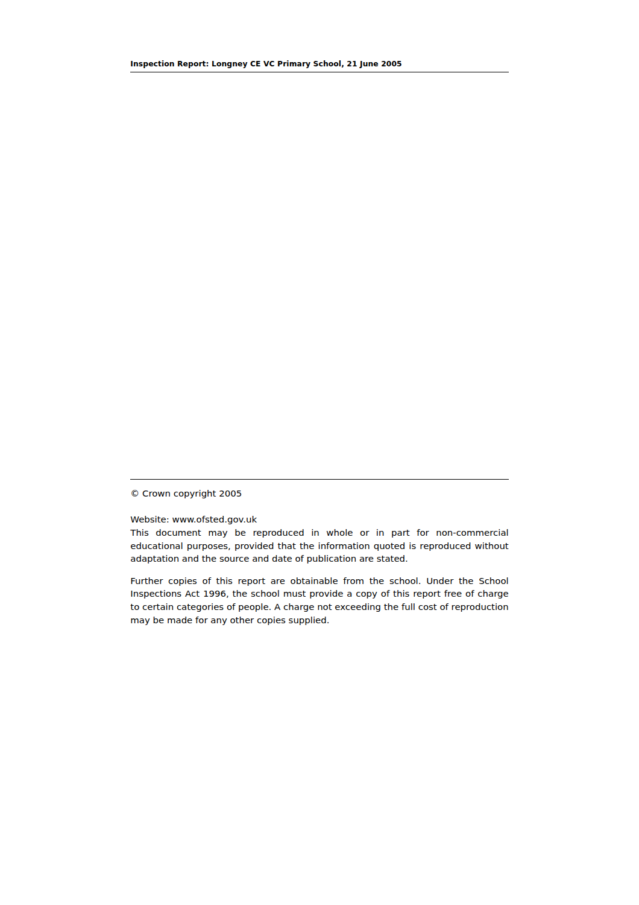Inspection Report: Longney CE VC Primary School, 21 June 2005
© Crown copyright 2005
Website: www.ofsted.gov.uk
This document may be reproduced in whole or in part for non-commercial educational purposes, provided that the information quoted is reproduced without adaptation and the source and date of publication are stated.
Further copies of this report are obtainable from the school. Under the School Inspections Act 1996, the school must provide a copy of this report free of charge to certain categories of people. A charge not exceeding the full cost of reproduction may be made for any other copies supplied.